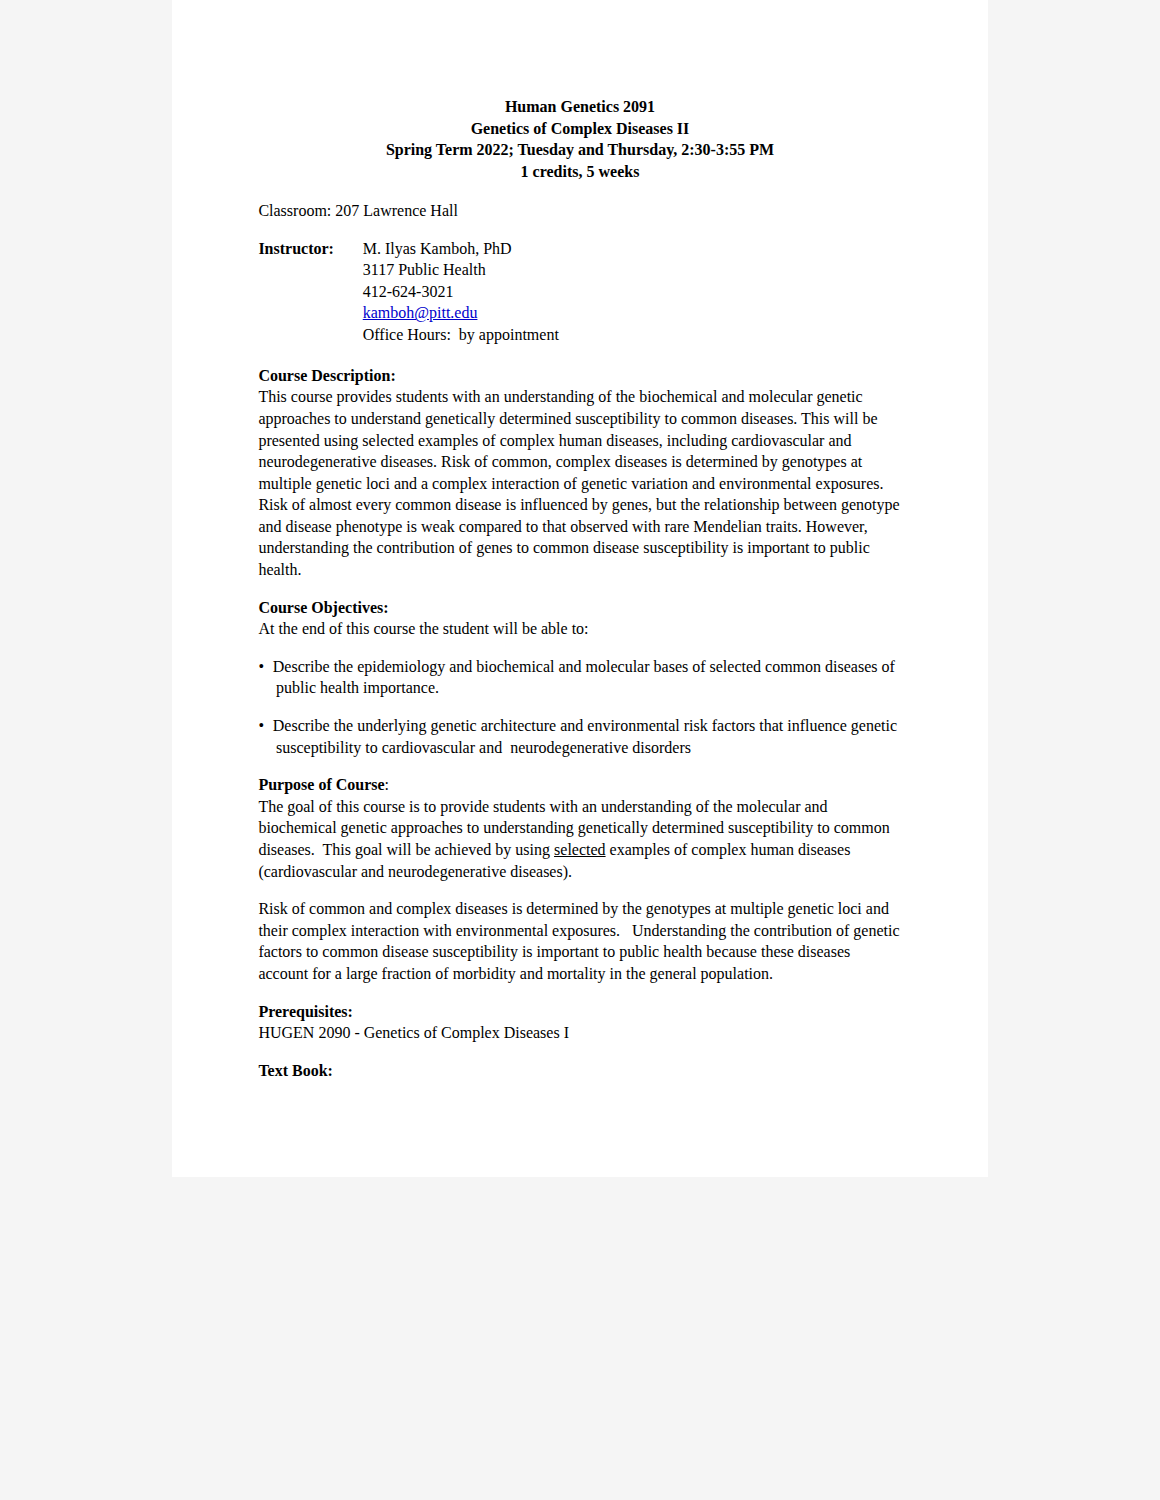Human Genetics 2091
Genetics of Complex Diseases II
Spring Term 2022; Tuesday and Thursday, 2:30-3:55 PM
1 credits, 5 weeks
Classroom: 207 Lawrence Hall
| Instructor: | M. Ilyas Kamboh, PhD |
| | 3117 Public Health |
| | 412-624-3021 |
| | kamboh@pitt.edu |
| | Office Hours: by appointment |
Course Description:
This course provides students with an understanding of the biochemical and molecular genetic approaches to understand genetically determined susceptibility to common diseases. This will be presented using selected examples of complex human diseases, including cardiovascular and neurodegenerative diseases. Risk of common, complex diseases is determined by genotypes at multiple genetic loci and a complex interaction of genetic variation and environmental exposures. Risk of almost every common disease is influenced by genes, but the relationship between genotype and disease phenotype is weak compared to that observed with rare Mendelian traits. However, understanding the contribution of genes to common disease susceptibility is important to public health.
Course Objectives:
At the end of this course the student will be able to:
Describe the epidemiology and biochemical and molecular bases of selected common diseases of public health importance.
Describe the underlying genetic architecture and environmental risk factors that influence genetic susceptibility to cardiovascular and neurodegenerative disorders
Purpose of Course:
The goal of this course is to provide students with an understanding of the molecular and biochemical genetic approaches to understanding genetically determined susceptibility to common diseases. This goal will be achieved by using selected examples of complex human diseases (cardiovascular and neurodegenerative diseases).
Risk of common and complex diseases is determined by the genotypes at multiple genetic loci and their complex interaction with environmental exposures. Understanding the contribution of genetic factors to common disease susceptibility is important to public health because these diseases account for a large fraction of morbidity and mortality in the general population.
Prerequisites:
HUGEN 2090 - Genetics of Complex Diseases I
Text Book: